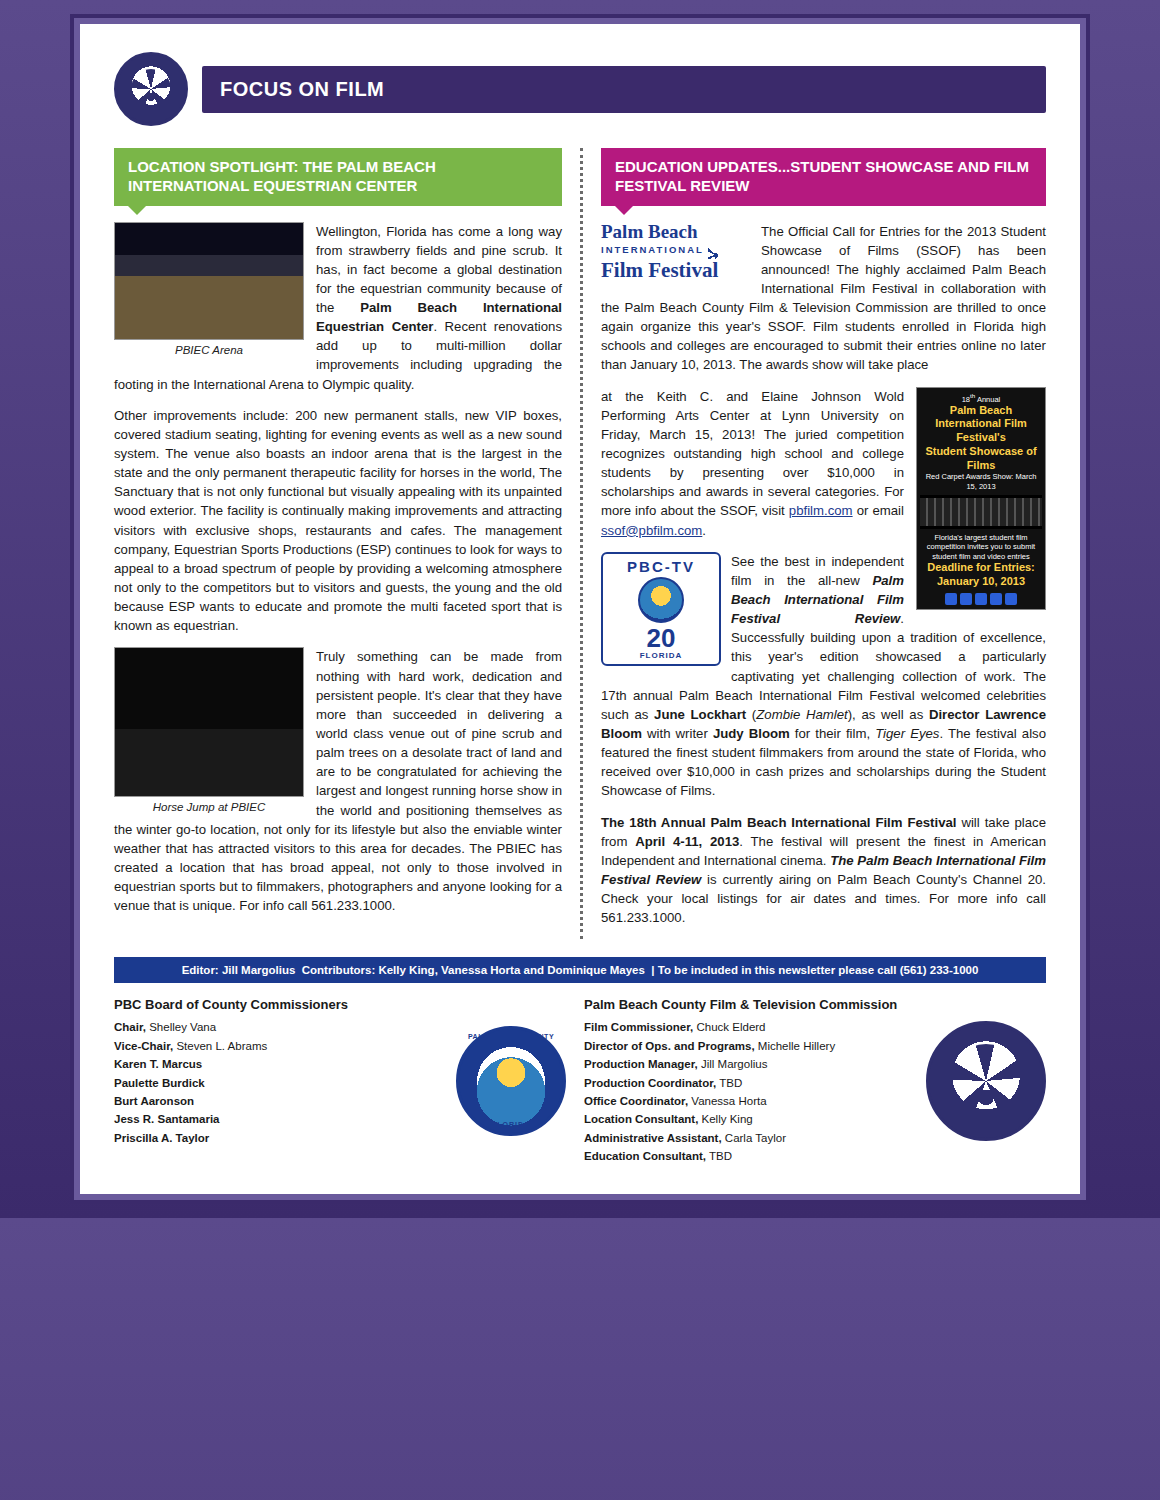FOCUS ON FILM
Location Spotlight: The Palm Beach International Equestrian Center
PBIEC Arena
Wellington, Florida has come a long way from strawberry fields and pine scrub. It has, in fact become a global destination for the equestrian community because of the Palm Beach International Equestrian Center. Recent renovations add up to multi-million dollar improvements including upgrading the footing in the International Arena to Olympic quality.
Other improvements include: 200 new permanent stalls, new VIP boxes, covered stadium seating, lighting for evening events as well as a new sound system. The venue also boasts an indoor arena that is the largest in the state and the only permanent therapeutic facility for horses in the world, The Sanctuary that is not only functional but visually appealing with its unpainted wood exterior. The facility is continually making improvements and attracting visitors with exclusive shops, restaurants and cafes. The management company, Equestrian Sports Productions (ESP) continues to look for ways to appeal to a broad spectrum of people by providing a welcoming atmosphere not only to the competitors but to visitors and guests, the young and the old because ESP wants to educate and promote the multi faceted sport that is known as equestrian.
Horse Jump at PBIEC
Truly something can be made from nothing with hard work, dedication and persistent people. It's clear that they have more than succeeded in delivering a world class venue out of pine scrub and palm trees on a desolate tract of land and are to be congratulated for achieving the largest and longest running horse show in the world and positioning themselves as the winter go-to location, not only for its lifestyle but also the enviable winter weather that has attracted visitors to this area for decades. The PBIEC has created a location that has broad appeal, not only to those involved in equestrian sports but to filmmakers, photographers and anyone looking for a venue that is unique. For info call 561.233.1000.
Education Updates...Student Showcase and Film Festival Review
Palm Beach
INTERNATIONAL
Film Festival
The Official Call for Entries for the 2013 Student Showcase of Films (SSOF) has been announced! The highly acclaimed Palm Beach International Film Festival in collaboration with the Palm Beach County Film & Television Commission are thrilled to once again organize this year's SSOF. Film students enrolled in Florida high schools and colleges are encouraged to submit their entries online no later than January 10, 2013. The awards show will take place
18th Annual
Palm Beach International Film Festival's
Student Showcase of Films
Red Carpet Awards Show: March 15, 2013
Florida's largest student film competition invites you to submit student film and video entries
Deadline for Entries: January 10, 2013
at the Keith C. and Elaine Johnson Wold Performing Arts Center at Lynn University on Friday, March 15, 2013! The juried competition recognizes outstanding high school and college students by presenting over $10,000 in scholarships and awards in several categories. For more info about the SSOF, visit pbfilm.com or email ssof@pbfilm.com.
PBC-TV
20
FLORIDA
See the best in independent film in the all-new Palm Beach International Film Festival Review. Successfully building upon a tradition of excellence, this year's edition showcased a particularly captivating yet challenging collection of work. The 17th annual Palm Beach International Film Festival welcomed celebrities such as June Lockhart (Zombie Hamlet), as well as Director Lawrence Bloom with writer Judy Bloom for their film, Tiger Eyes. The festival also featured the finest student filmmakers from around the state of Florida, who received over $10,000 in cash prizes and scholarships during the Student Showcase of Films.
The 18th Annual Palm Beach International Film Festival will take place from April 4-11, 2013. The festival will present the finest in American Independent and International cinema. The Palm Beach International Film Festival Review is currently airing on Palm Beach County's Channel 20. Check your local listings for air dates and times. For more info call 561.233.1000.
Editor: Jill Margolius Contributors: Kelly King, Vanessa Horta and Dominique Mayes | To be included in this newsletter please call (561) 233-1000
PBC Board of County Commissioners
Chair, Shelley Vana
Vice-Chair, Steven L. Abrams
Karen T. Marcus
Paulette Burdick
Burt Aaronson
Jess R. Santamaria
Priscilla A. Taylor
Palm Beach County Film & Television Commission
Film Commissioner, Chuck Elderd
Director of Ops. and Programs, Michelle Hillery
Production Manager, Jill Margolius
Production Coordinator, TBD
Office Coordinator, Vanessa Horta
Location Consultant, Kelly King
Administrative Assistant, Carla Taylor
Education Consultant, TBD
4